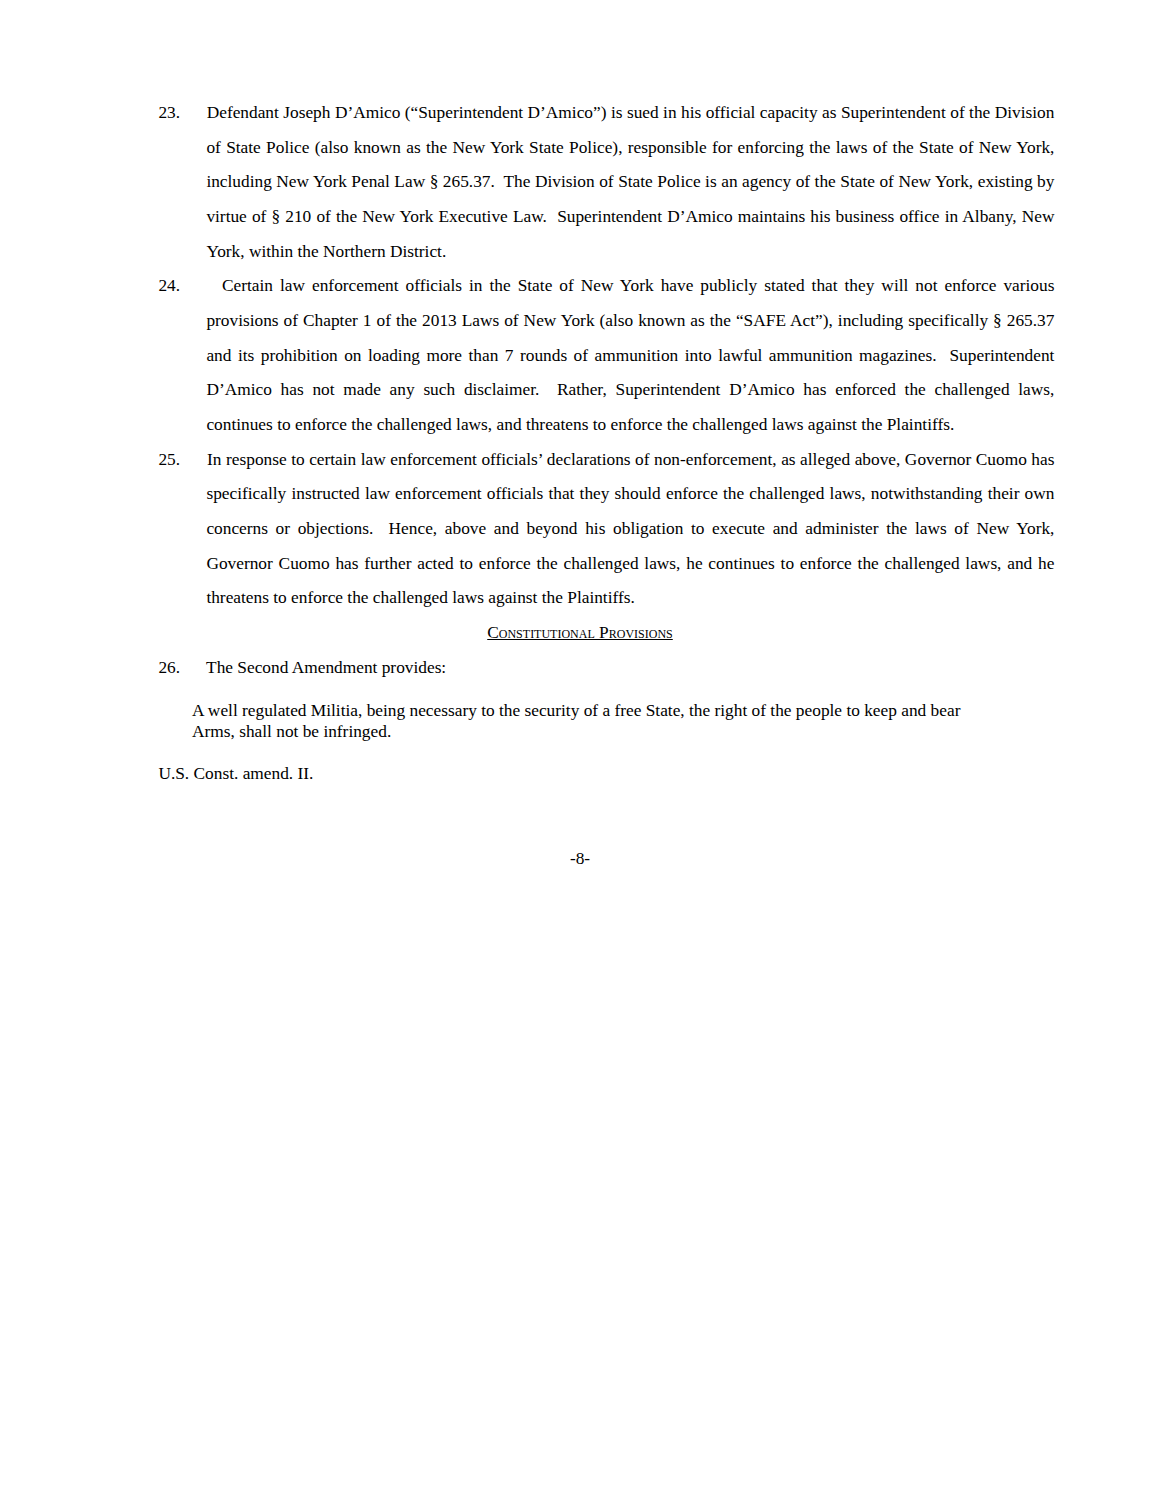23. Defendant Joseph D’Amico (“Superintendent D’Amico”) is sued in his official capacity as Superintendent of the Division of State Police (also known as the New York State Police), responsible for enforcing the laws of the State of New York, including New York Penal Law § 265.37. The Division of State Police is an agency of the State of New York, existing by virtue of § 210 of the New York Executive Law. Superintendent D’Amico maintains his business office in Albany, New York, within the Northern District.
24. Certain law enforcement officials in the State of New York have publicly stated that they will not enforce various provisions of Chapter 1 of the 2013 Laws of New York (also known as the “SAFE Act”), including specifically § 265.37 and its prohibition on loading more than 7 rounds of ammunition into lawful ammunition magazines. Superintendent D’Amico has not made any such disclaimer. Rather, Superintendent D’Amico has enforced the challenged laws, continues to enforce the challenged laws, and threatens to enforce the challenged laws against the Plaintiffs.
25. In response to certain law enforcement officials’ declarations of non-enforcement, as alleged above, Governor Cuomo has specifically instructed law enforcement officials that they should enforce the challenged laws, notwithstanding their own concerns or objections. Hence, above and beyond his obligation to execute and administer the laws of New York, Governor Cuomo has further acted to enforce the challenged laws, he continues to enforce the challenged laws, and he threatens to enforce the challenged laws against the Plaintiffs.
Constitutional Provisions
26. The Second Amendment provides:
A well regulated Militia, being necessary to the security of a free State, the right of the people to keep and bear Arms, shall not be infringed.
U.S. Const. amend. II.
-8-